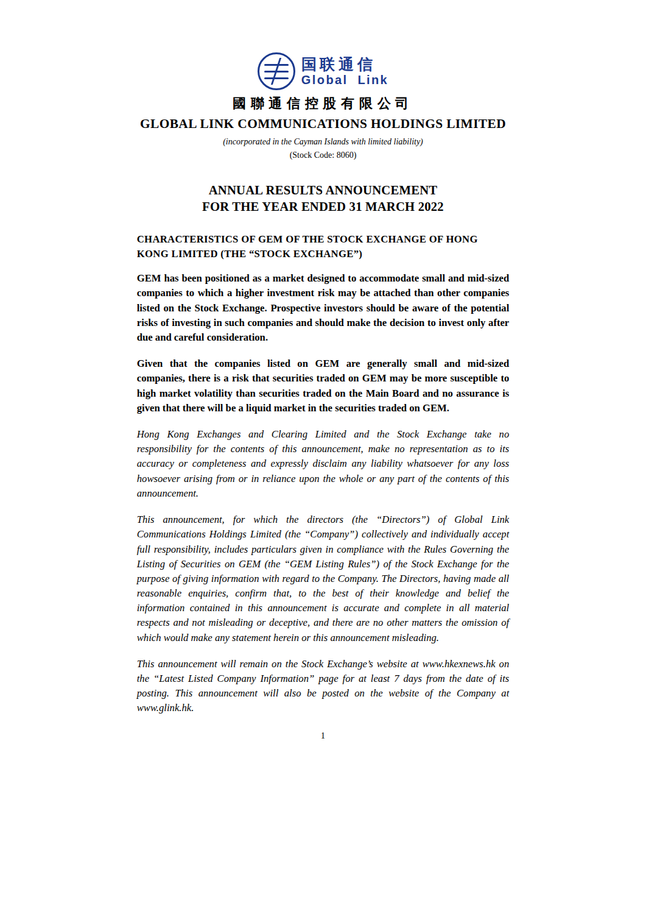国联通信
Global Link
國聯通信控股有限公司
GLOBAL LINK COMMUNICATIONS HOLDINGS LIMITED
(incorporated in the Cayman Islands with limited liability)
(Stock Code: 8060)
ANNUAL RESULTS ANNOUNCEMENT
FOR THE YEAR ENDED 31 MARCH 2022
CHARACTERISTICS OF GEM OF THE STOCK EXCHANGE OF HONG KONG LIMITED (THE “STOCK EXCHANGE”)
GEM has been positioned as a market designed to accommodate small and mid-sized companies to which a higher investment risk may be attached than other companies listed on the Stock Exchange. Prospective investors should be aware of the potential risks of investing in such companies and should make the decision to invest only after due and careful consideration.
Given that the companies listed on GEM are generally small and mid-sized companies, there is a risk that securities traded on GEM may be more susceptible to high market volatility than securities traded on the Main Board and no assurance is given that there will be a liquid market in the securities traded on GEM.
Hong Kong Exchanges and Clearing Limited and the Stock Exchange take no responsibility for the contents of this announcement, make no representation as to its accuracy or completeness and expressly disclaim any liability whatsoever for any loss howsoever arising from or in reliance upon the whole or any part of the contents of this announcement.
This announcement, for which the directors (the “Directors”) of Global Link Communications Holdings Limited (the “Company”) collectively and individually accept full responsibility, includes particulars given in compliance with the Rules Governing the Listing of Securities on GEM (the “GEM Listing Rules”) of the Stock Exchange for the purpose of giving information with regard to the Company. The Directors, having made all reasonable enquiries, confirm that, to the best of their knowledge and belief the information contained in this announcement is accurate and complete in all material respects and not misleading or deceptive, and there are no other matters the omission of which would make any statement herein or this announcement misleading.
This announcement will remain on the Stock Exchange’s website at www.hkexnews.hk on the “Latest Listed Company Information” page for at least 7 days from the date of its posting. This announcement will also be posted on the website of the Company at www.glink.hk.
1